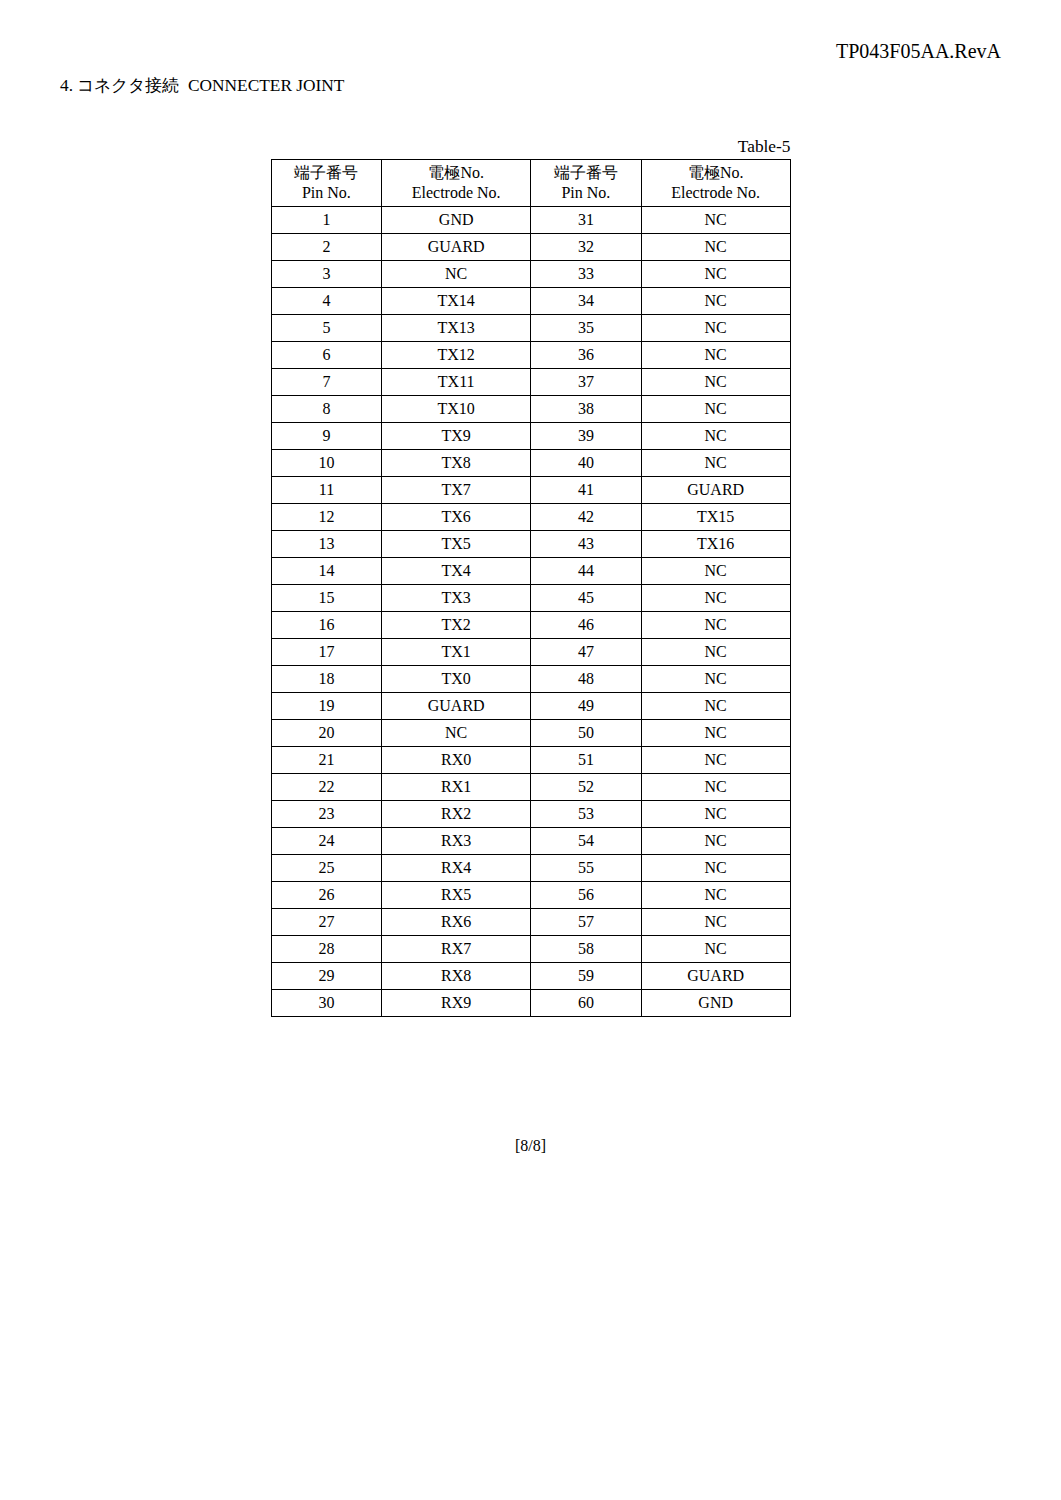TP043F05AA.RevA
4. コネクタ接続 CONNECTER JOINT
Table-5
| 端子番号 | 電極No. | 端子番号 | 電極No. |
| --- | --- | --- | --- |
| Pin No. | Electrode No. | Pin No. | Electrode No. |
| 1 | GND | 31 | NC |
| 2 | GUARD | 32 | NC |
| 3 | NC | 33 | NC |
| 4 | TX14 | 34 | NC |
| 5 | TX13 | 35 | NC |
| 6 | TX12 | 36 | NC |
| 7 | TX11 | 37 | NC |
| 8 | TX10 | 38 | NC |
| 9 | TX9 | 39 | NC |
| 10 | TX8 | 40 | NC |
| 11 | TX7 | 41 | GUARD |
| 12 | TX6 | 42 | TX15 |
| 13 | TX5 | 43 | TX16 |
| 14 | TX4 | 44 | NC |
| 15 | TX3 | 45 | NC |
| 16 | TX2 | 46 | NC |
| 17 | TX1 | 47 | NC |
| 18 | TX0 | 48 | NC |
| 19 | GUARD | 49 | NC |
| 20 | NC | 50 | NC |
| 21 | RX0 | 51 | NC |
| 22 | RX1 | 52 | NC |
| 23 | RX2 | 53 | NC |
| 24 | RX3 | 54 | NC |
| 25 | RX4 | 55 | NC |
| 26 | RX5 | 56 | NC |
| 27 | RX6 | 57 | NC |
| 28 | RX7 | 58 | NC |
| 29 | RX8 | 59 | GUARD |
| 30 | RX9 | 60 | GND |
[8/8]